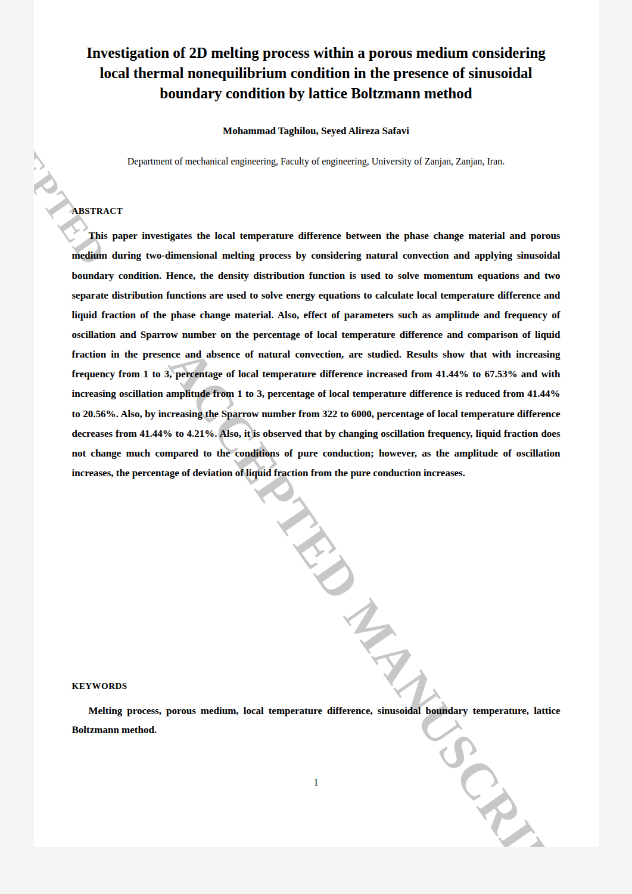ACCEPTED ACCEPTED MANUSCRIPT
Investigation of 2D melting process within a porous medium considering local thermal nonequilibrium condition in the presence of sinusoidal boundary condition by lattice Boltzmann method
Mohammad Taghilou, Seyed Alireza Safavi
Department of mechanical engineering, Faculty of engineering, University of Zanjan, Zanjan, Iran.
Abstract
This paper investigates the local temperature difference between the phase change material and porous medium during two-dimensional melting process by considering natural convection and applying sinusoidal boundary condition. Hence, the density distribution function is used to solve momentum equations and two separate distribution functions are used to solve energy equations to calculate local temperature difference and liquid fraction of the phase change material. Also, effect of parameters such as amplitude and frequency of oscillation and Sparrow number on the percentage of local temperature difference and comparison of liquid fraction in the presence and absence of natural convection, are studied. Results show that with increasing frequency from 1 to 3, percentage of local temperature difference increased from 41.44% to 67.53% and with increasing oscillation amplitude from 1 to 3, percentage of local temperature difference is reduced from 41.44% to 20.56%. Also, by increasing the Sparrow number from 322 to 6000, percentage of local temperature difference decreases from 41.44% to 4.21%. Also, it is observed that by changing oscillation frequency, liquid fraction does not change much compared to the conditions of pure conduction; however, as the amplitude of oscillation increases, the percentage of deviation of liquid fraction from the pure conduction increases.
Keywords
Melting process, porous medium, local temperature difference, sinusoidal boundary temperature, lattice Boltzmann method.
1